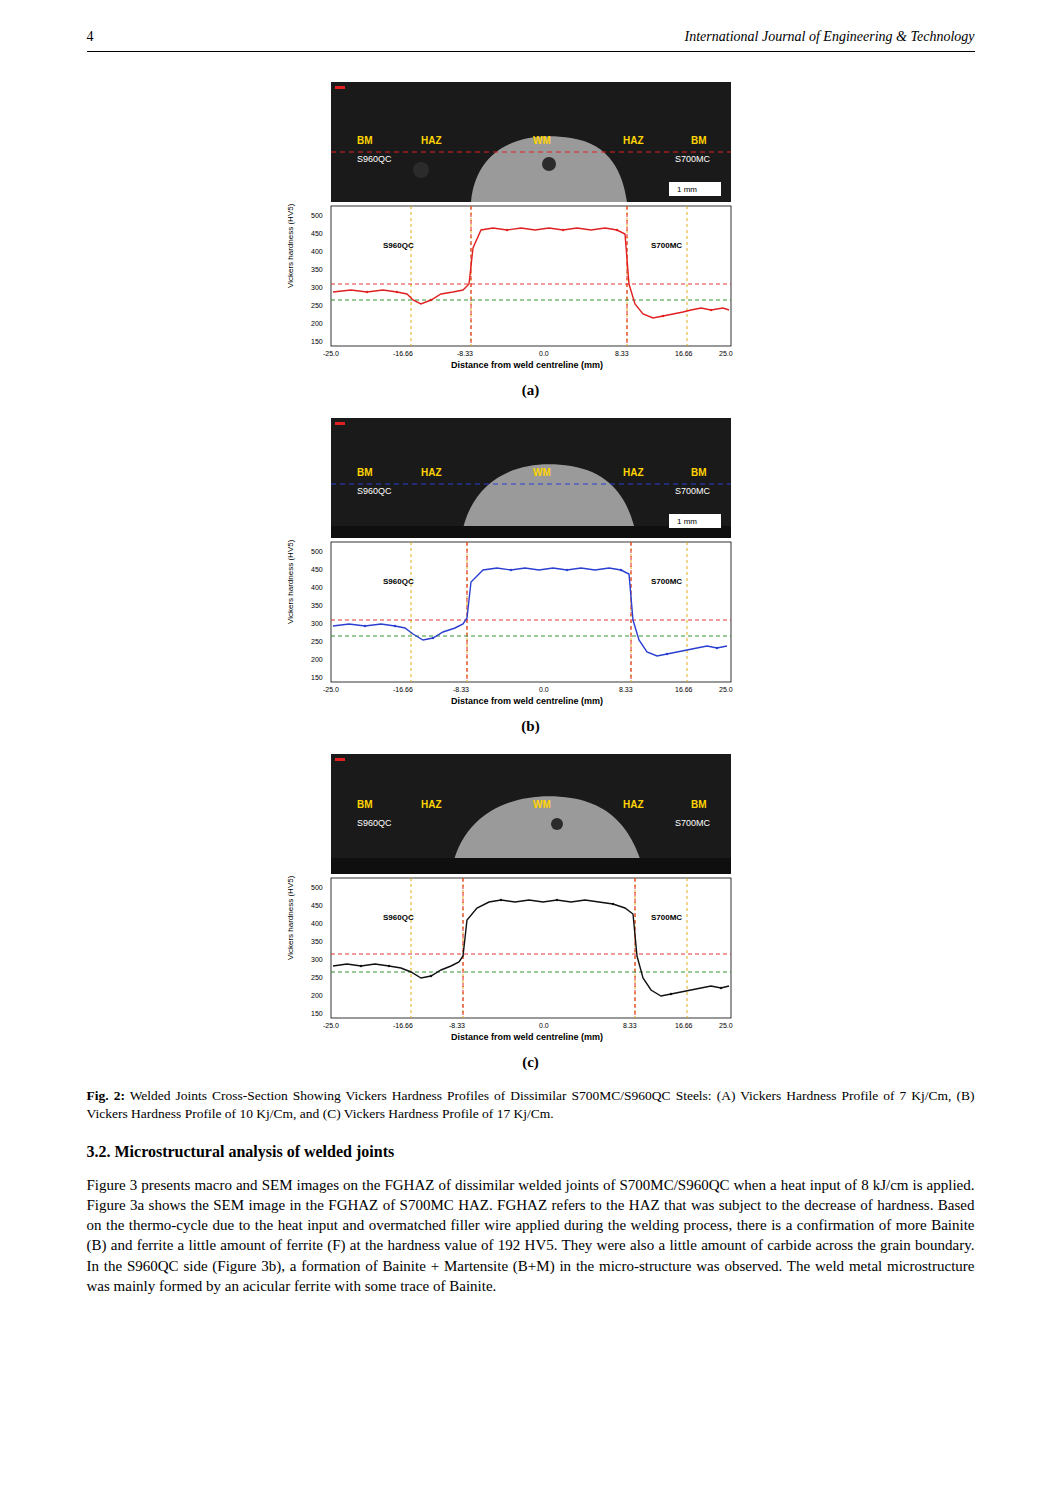4
International Journal of Engineering & Technology
BM HAZ WM HAZ BM S960QC S700MC 1 mm 500 450 400 350 300 250 200 150 Vickers hardness (HV5) S960QC S700MC -25.0 -16.66 -8.33 0.0 8.33 16.66 25.0 Distance from weld centreline (mm)
(a)
BM HAZ WM HAZ BM S960QC S700MC 1 mm 500 450 400 350 300 250 200 150 Vickers hardness (HV5) S960QC S700MC -25.0 -16.66 -8.33 0.0 8.33 16.66 25.0 Distance from weld centreline (mm)
(b)
BM HAZ WM HAZ BM S960QC S700MC 500 450 400 350 300 250 200 150 Vickers hardness (HV5) S960QC S700MC -25.0 -16.66 -8.33 0.0 8.33 16.66 25.0 Distance from weld centreline (mm)
(c)
Fig. 2: Welded Joints Cross-Section Showing Vickers Hardness Profiles of Dissimilar S700MC/S960QC Steels: (A) Vickers Hardness Profile of 7 Kj/Cm, (B) Vickers Hardness Profile of 10 Kj/Cm, and (C) Vickers Hardness Profile of 17 Kj/Cm.
3.2. Microstructural analysis of welded joints
Figure 3 presents macro and SEM images on the FGHAZ of dissimilar welded joints of S700MC/S960QC when a heat input of 8 kJ/cm is applied. Figure 3a shows the SEM image in the FGHAZ of S700MC HAZ. FGHAZ refers to the HAZ that was subject to the decrease of hardness. Based on the thermo-cycle due to the heat input and overmatched filler wire applied during the welding process, there is a confirmation of more Bainite (B) and ferrite a little amount of ferrite (F) at the hardness value of 192 HV5. They were also a little amount of carbide across the grain boundary. In the S960QC side (Figure 3b), a formation of Bainite + Martensite (B+M) in the micro-structure was observed. The weld metal microstructure was mainly formed by an acicular ferrite with some trace of Bainite.